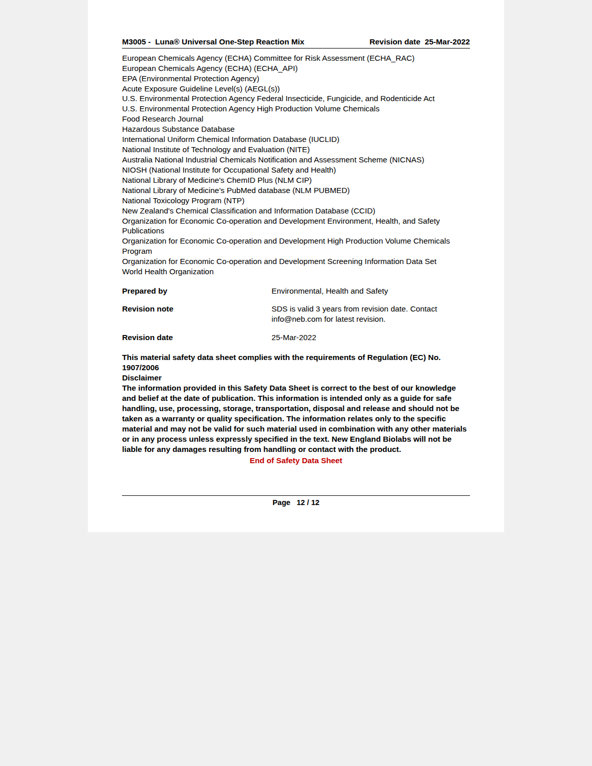M3005 - Luna® Universal One-Step Reaction Mix
Revision date 25-Mar-2022
European Chemicals Agency (ECHA) Committee for Risk Assessment (ECHA_RAC)
European Chemicals Agency (ECHA) (ECHA_API)
EPA (Environmental Protection Agency)
Acute Exposure Guideline Level(s) (AEGL(s))
U.S. Environmental Protection Agency Federal Insecticide, Fungicide, and Rodenticide Act
U.S. Environmental Protection Agency High Production Volume Chemicals
Food Research Journal
Hazardous Substance Database
International Uniform Chemical Information Database (IUCLID)
National Institute of Technology and Evaluation (NITE)
Australia National Industrial Chemicals Notification and Assessment Scheme (NICNAS)
NIOSH (National Institute for Occupational Safety and Health)
National Library of Medicine's ChemID Plus (NLM CIP)
National Library of Medicine’s PubMed database (NLM PUBMED)
National Toxicology Program (NTP)
New Zealand's Chemical Classification and Information Database (CCID)
Organization for Economic Co-operation and Development Environment, Health, and Safety Publications
Organization for Economic Co-operation and Development High Production Volume Chemicals Program
Organization for Economic Co-operation and Development Screening Information Data Set
World Health Organization
Prepared by
Environmental, Health and Safety
Revision note
SDS is valid 3 years from revision date. Contact info@neb.com for latest revision.
Revision date
25-Mar-2022
This material safety data sheet complies with the requirements of Regulation (EC) No. 1907/2006
Disclaimer
The information provided in this Safety Data Sheet is correct to the best of our knowledge and belief at the date of publication. This information is intended only as a guide for safe handling, use, processing, storage, transportation, disposal and release and should not be taken as a warranty or quality specification. The information relates only to the specific material and may not be valid for such material used in combination with any other materials or in any process unless expressly specified in the text. New England Biolabs will not be liable for any damages resulting from handling or contact with the product.
End of Safety Data Sheet
Page 12 / 12